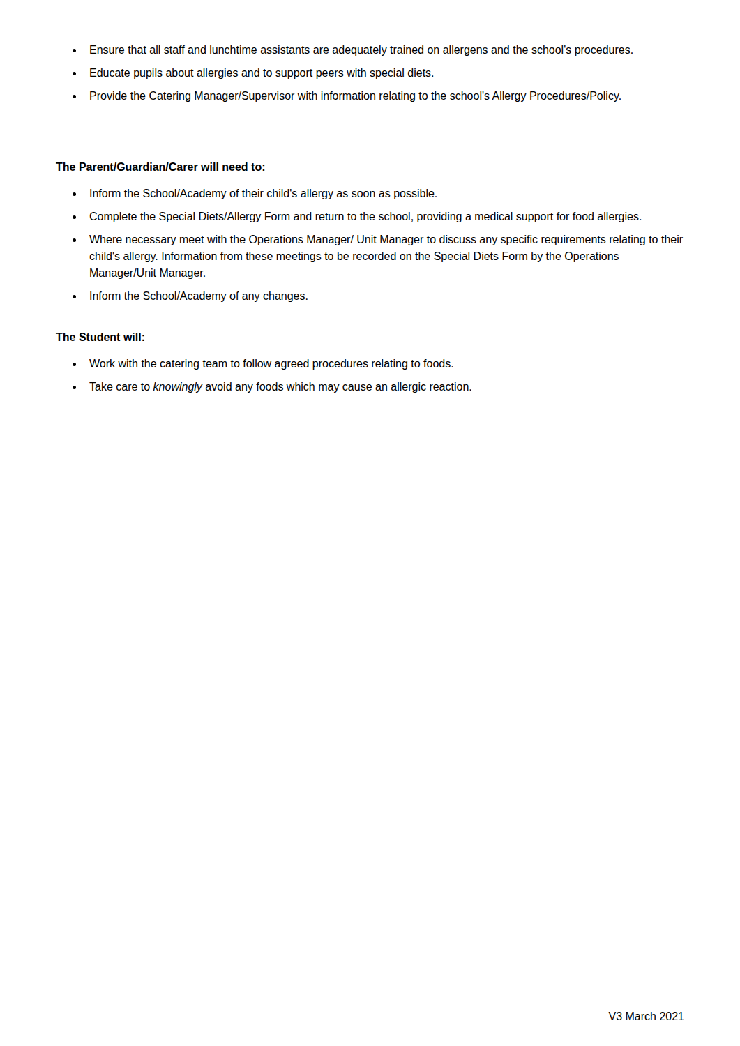Ensure that all staff and lunchtime assistants are adequately trained on allergens and the school's procedures.
Educate pupils about allergies and to support peers with special diets.
Provide the Catering Manager/Supervisor with information relating to the school's Allergy Procedures/Policy.
The Parent/Guardian/Carer will need to:
Inform the School/Academy of their child's allergy as soon as possible.
Complete the Special Diets/Allergy Form and return to the school, providing a medical support for food allergies.
Where necessary meet with the Operations Manager/ Unit Manager to discuss any specific requirements relating to their child's allergy. Information from these meetings to be recorded on the Special Diets Form by the Operations Manager/Unit Manager.
Inform the School/Academy of any changes.
The Student will:
Work with the catering team to follow agreed procedures relating to foods.
Take care to knowingly avoid any foods which may cause an allergic reaction.
V3 March 2021